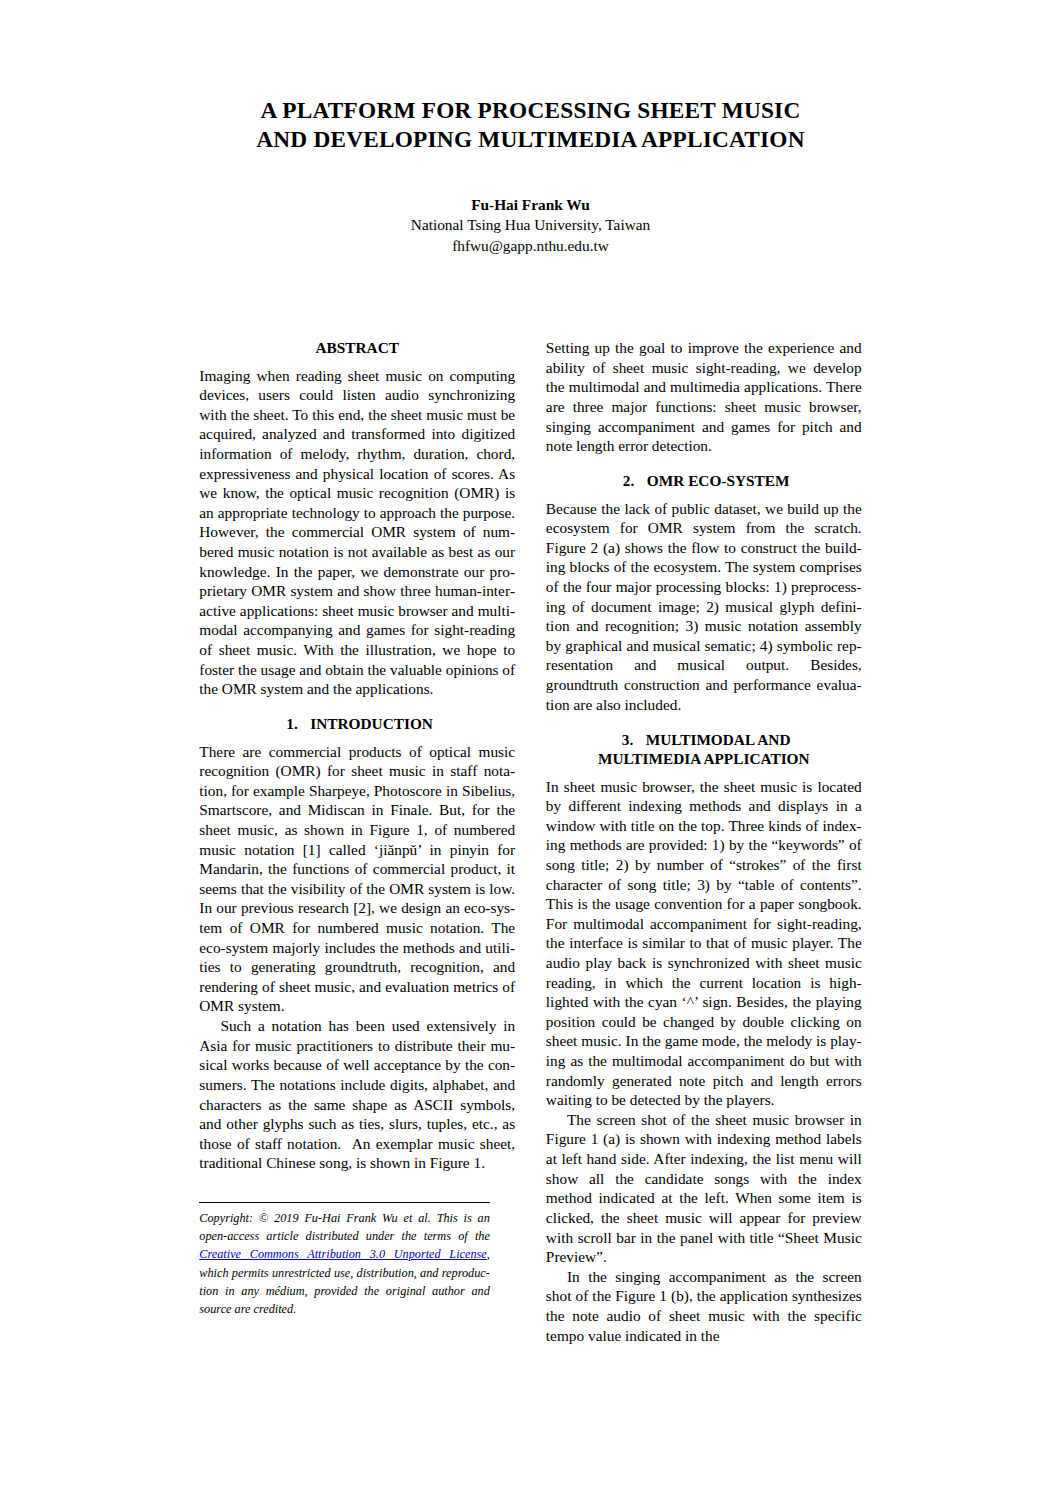A PLATFORM FOR PROCESSING SHEET MUSIC
AND DEVELOPING MULTIMEDIA APPLICATION
Fu-Hai Frank Wu
National Tsing Hua University, Taiwan
fhfwu@gapp.nthu.edu.tw
ABSTRACT
Imaging when reading sheet music on computing devices, users could listen audio synchronizing with the sheet. To this end, the sheet music must be acquired, analyzed and transformed into digitized information of melody, rhythm, duration, chord, expressiveness and physical location of scores. As we know, the optical music recognition (OMR) is an appropriate technology to approach the purpose. However, the commercial OMR system of numbered music notation is not available as best as our knowledge. In the paper, we demonstrate our proprietary OMR system and show three human-interactive applications: sheet music browser and multimodal accompanying and games for sight-reading of sheet music. With the illustration, we hope to foster the usage and obtain the valuable opinions of the OMR system and the applications.
1. INTRODUCTION
There are commercial products of optical music recognition (OMR) for sheet music in staff notation, for example Sharpeye, Photoscore in Sibelius, Smartscore, and Midiscan in Finale. But, for the sheet music, as shown in Figure 1, of numbered music notation [1] called ‘jiǎnpǔ’ in pinyin for Mandarin, the functions of commercial product, it seems that the visibility of the OMR system is low. In our previous research [2], we design an eco-system of OMR for numbered music notation. The eco-system majorly includes the methods and utilities to generating groundtruth, recognition, and rendering of sheet music, and evaluation metrics of OMR system.
Such a notation has been used extensively in Asia for music practitioners to distribute their musical works because of well acceptance by the consumers. The notations include digits, alphabet, and characters as the same shape as ASCII symbols, and other glyphs such as ties, slurs, tuples, etc., as those of staff notation. An exemplar music sheet, traditional Chinese song, is shown in Figure 1.
Copyright: © 2019 Fu-Hai Frank Wu et al. This is an open-access article distributed under the terms of the Creative Commons Attribution 3.0 Unported License, which permits unrestricted use, distribution, and reproduction in any médium, provided the original author and source are credited.
Setting up the goal to improve the experience and ability of sheet music sight-reading, we develop the multimodal and multimedia applications. There are three major functions: sheet music browser, singing accompaniment and games for pitch and note length error detection.
2. OMR ECO-SYSTEM
Because the lack of public dataset, we build up the ecosystem for OMR system from the scratch. Figure 2 (a) shows the flow to construct the building blocks of the ecosystem. The system comprises of the four major processing blocks: 1) preprocessing of document image; 2) musical glyph definition and recognition; 3) music notation assembly by graphical and musical sematic; 4) symbolic representation and musical output. Besides, groundtruth construction and performance evaluation are also included.
3. MULTIMODAL AND
MULTIMEDIA APPLICATION
In sheet music browser, the sheet music is located by different indexing methods and displays in a window with title on the top. Three kinds of indexing methods are provided: 1) by the “keywords” of song title; 2) by number of “strokes” of the first character of song title; 3) by “table of contents”. This is the usage convention for a paper songbook. For multimodal accompaniment for sight-reading, the interface is similar to that of music player. The audio play back is synchronized with sheet music reading, in which the current location is highlighted with the cyan ‘^’ sign. Besides, the playing position could be changed by double clicking on sheet music. In the game mode, the melody is playing as the multimodal accompaniment do but with randomly generated note pitch and length errors waiting to be detected by the players.
The screen shot of the sheet music browser in Figure 1 (a) is shown with indexing method labels at left hand side. After indexing, the list menu will show all the candidate songs with the index method indicated at the left. When some item is clicked, the sheet music will appear for preview with scroll bar in the panel with title “Sheet Music Preview”.
In the singing accompaniment as the screen shot of the Figure 1 (b), the application synthesizes the note audio of sheet music with the specific tempo value indicated in the